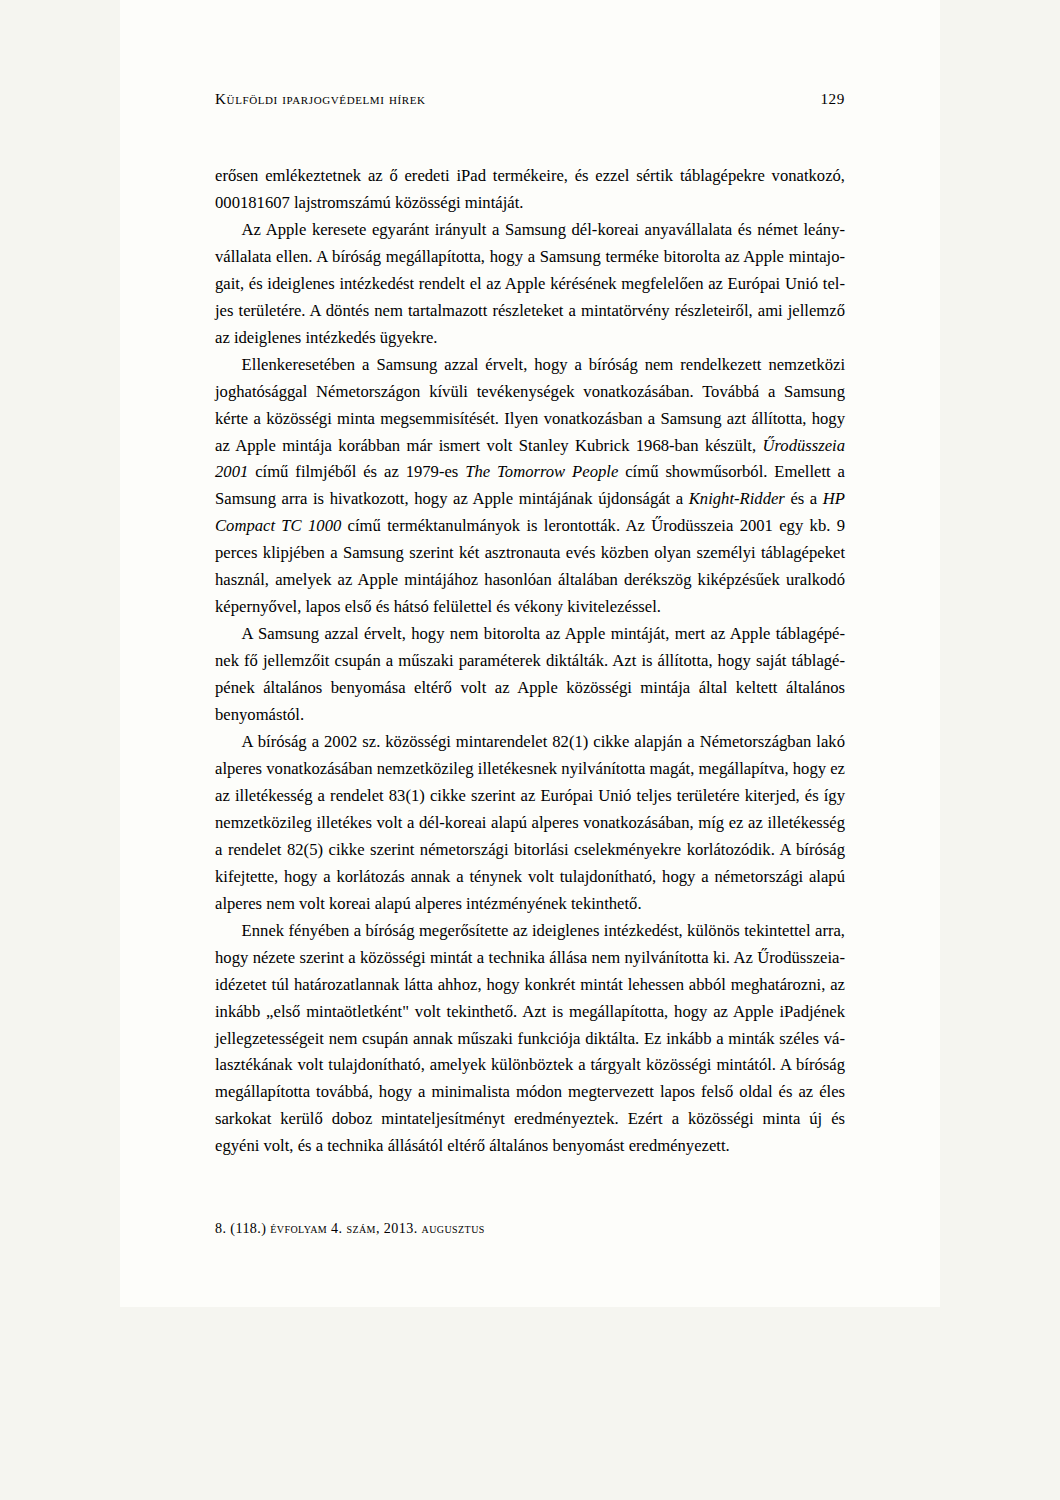Külföldi iparjogvédelmi hírek 129
erősen emlékeztetnek az ő eredeti iPad termékeire, és ezzel sértik táblagépekre vonatkozó, 000181607 lajstromszámú közösségi mintáját.
Az Apple keresete egyaránt irányult a Samsung dél-koreai anyavállalata és német leányvállalata ellen. A bíróság megállapította, hogy a Samsung terméke bitorolta az Apple mintajogait, és ideiglenes intézkedést rendelt el az Apple kérésének megfelelően az Európai Unió teljes területére. A döntés nem tartalmazott részleteket a mintatörvény részleteiről, ami jellemző az ideiglenes intézkedés ügyekre.
Ellenkeresetében a Samsung azzal érvelt, hogy a bíróság nem rendelkezett nemzetközi joghatósággal Németországon kívüli tevékenységek vonatkozásában. Továbbá a Samsung kérte a közösségi minta megsemmisítését. Ilyen vonatkozásban a Samsung azt állította, hogy az Apple mintája korábban már ismert volt Stanley Kubrick 1968-ban készült, Űrodüsszeia 2001 című filmjéből és az 1979-es The Tomorrow People című showműsorból. Emellett a Samsung arra is hivatkozott, hogy az Apple mintájának újdonságát a Knight-Ridder és a HP Compact TC 1000 című terméktanulmányok is lerontották. Az Űrodüsszeia 2001 egy kb. 9 perces klipjében a Samsung szerint két asztronauta evés közben olyan személyi táblagépeket használ, amelyek az Apple mintájához hasonlóan általában derékszög kiképzésűek uralkodó képernyővel, lapos első és hátsó felülettel és vékony kivitelezéssel.
A Samsung azzal érvelt, hogy nem bitorolta az Apple mintáját, mert az Apple táblagépének fő jellemzőit csupán a műszaki paraméterek diktálták. Azt is állította, hogy saját táblagépének általános benyomása eltérő volt az Apple közösségi mintája által keltett általános benyomástól.
A bíróság a 2002 sz. közösségi mintarendelet 82(1) cikke alapján a Németországban lakó alperes vonatkozásában nemzetközileg illetékesnek nyilvánította magát, megállapítva, hogy ez az illetékesség a rendelet 83(1) cikke szerint az Európai Unió teljes területére kiterjed, és így nemzetközileg illetékes volt a dél-koreai alapú alperes vonatkozásában, míg ez az illetékesség a rendelet 82(5) cikke szerint németországi bitorlási cselekményekre korlátozódik. A bíróság kifejtette, hogy a korlátozás annak a ténynek volt tulajdonítható, hogy a németországi alapú alperes nem volt koreai alapú alperes intézményének tekinthető.
Ennek fényében a bíróság megerősítette az ideiglenes intézkedést, különös tekintettel arra, hogy nézete szerint a közösségi mintát a technika állása nem nyilvánította ki. Az Űrodüsszeia-idézetet túl határozatlannak látta ahhoz, hogy konkrét mintát lehessen abból meghatározni, az inkább „első mintaötletként" volt tekinthető. Azt is megállapította, hogy az Apple iPadjének jellegzetességeit nem csupán annak műszaki funkciója diktálta. Ez inkább a minták széles választékának volt tulajdonítható, amelyek különböztek a tárgyalt közösségi mintától. A bíróság megállapította továbbá, hogy a minimalista módon megtervezett lapos felső oldal és az éles sarkokat kerülő doboz mintateljesítményt eredményeztek. Ezért a közösségi minta új és egyéni volt, és a technika állásától eltérő általános benyomást eredményezett.
8. (118.) évfolyam 4. szám, 2013. augusztus